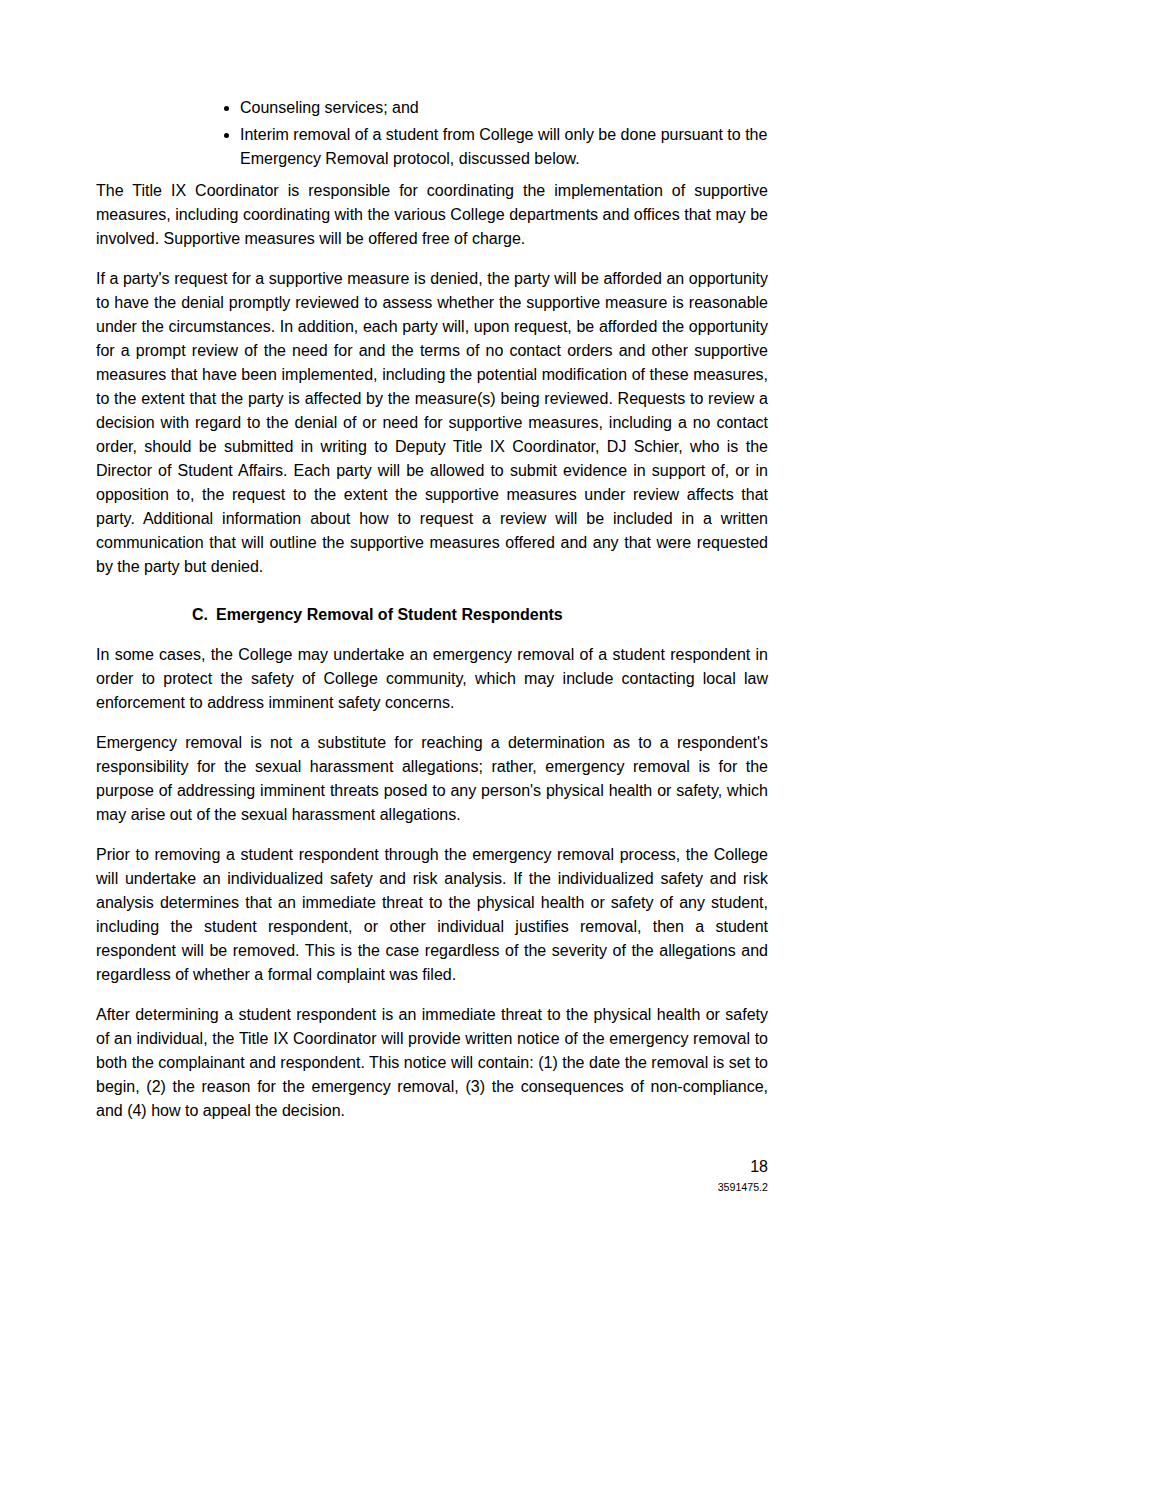Counseling services; and
Interim removal of a student from College will only be done pursuant to the Emergency Removal protocol, discussed below.
The Title IX Coordinator is responsible for coordinating the implementation of supportive measures, including coordinating with the various College departments and offices that may be involved. Supportive measures will be offered free of charge.
If a party's request for a supportive measure is denied, the party will be afforded an opportunity to have the denial promptly reviewed to assess whether the supportive measure is reasonable under the circumstances. In addition, each party will, upon request, be afforded the opportunity for a prompt review of the need for and the terms of no contact orders and other supportive measures that have been implemented, including the potential modification of these measures, to the extent that the party is affected by the measure(s) being reviewed. Requests to review a decision with regard to the denial of or need for supportive measures, including a no contact order, should be submitted in writing to Deputy Title IX Coordinator, DJ Schier, who is the Director of Student Affairs. Each party will be allowed to submit evidence in support of, or in opposition to, the request to the extent the supportive measures under review affects that party. Additional information about how to request a review will be included in a written communication that will outline the supportive measures offered and any that were requested by the party but denied.
C. Emergency Removal of Student Respondents
In some cases, the College may undertake an emergency removal of a student respondent in order to protect the safety of College community, which may include contacting local law enforcement to address imminent safety concerns.
Emergency removal is not a substitute for reaching a determination as to a respondent's responsibility for the sexual harassment allegations; rather, emergency removal is for the purpose of addressing imminent threats posed to any person's physical health or safety, which may arise out of the sexual harassment allegations.
Prior to removing a student respondent through the emergency removal process, the College will undertake an individualized safety and risk analysis. If the individualized safety and risk analysis determines that an immediate threat to the physical health or safety of any student, including the student respondent, or other individual justifies removal, then a student respondent will be removed. This is the case regardless of the severity of the allegations and regardless of whether a formal complaint was filed.
After determining a student respondent is an immediate threat to the physical health or safety of an individual, the Title IX Coordinator will provide written notice of the emergency removal to both the complainant and respondent. This notice will contain: (1) the date the removal is set to begin, (2) the reason for the emergency removal, (3) the consequences of non-compliance, and (4) how to appeal the decision.
18
3591475.2